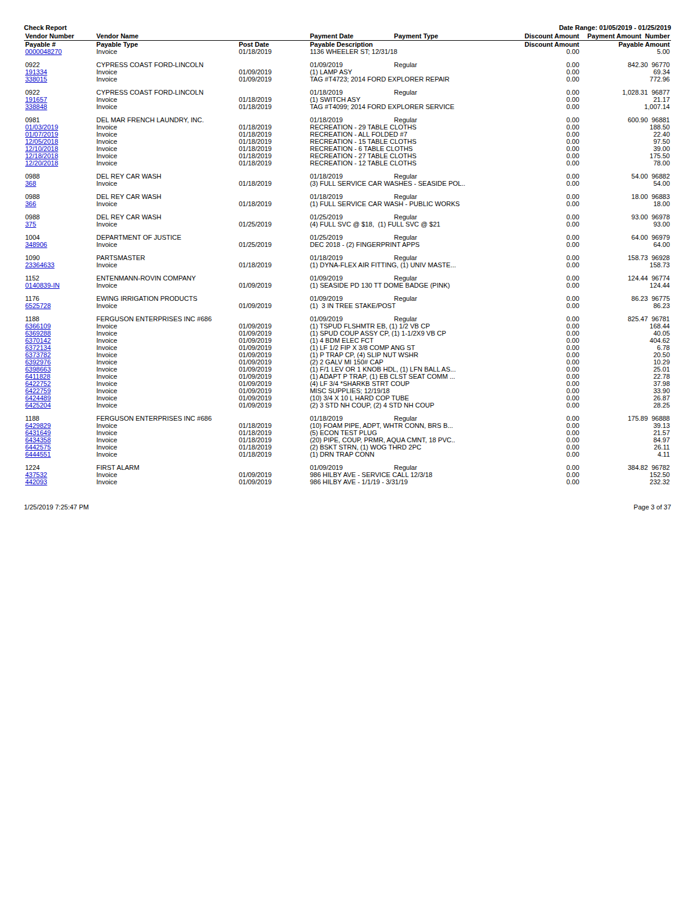Check Report Date Range: 01/05/2019 - 01/25/2019
| Vendor Number | Vendor Name | | Payment Date | Payment Type | Discount Amount | Payment Amount Number |
| --- | --- | --- | --- | --- | --- | --- |
| Payable # | Payable Type | Post Date | Payable Description | Discount Amount | Payable Amount |
| 0000048270 | Invoice | 01/18/2019 | 1136 WHEELER ST; 12/31/18 | 0.00 | 5.00 |
| 0922 | CYPRESS COAST FORD-LINCOLN | | 01/09/2019 | Regular | 0.00 | 842.30 96770 |
| 191334 | Invoice | 01/09/2019 | (1) LAMP ASY | 0.00 | 69.34 |
| 338015 | Invoice | 01/09/2019 | TAG #T4723; 2014 FORD EXPLORER REPAIR | 0.00 | 772.96 |
| 0922 | CYPRESS COAST FORD-LINCOLN | | 01/18/2019 | Regular | 0.00 | 1,028.31 96877 |
| 191657 | Invoice | 01/18/2019 | (1) SWITCH ASY | 0.00 | 21.17 |
| 338848 | Invoice | 01/18/2019 | TAG #T4099; 2014 FORD EXPLORER SERVICE | 0.00 | 1,007.14 |
| 0981 | DEL MAR FRENCH LAUNDRY, INC. | | 01/18/2019 | Regular | 0.00 | 600.90 96881 |
| 01/03/2019 | Invoice | 01/18/2019 | RECREATION - 29 TABLE CLOTHS | 0.00 | 188.50 |
| 01/07/2019 | Invoice | 01/18/2019 | RECREATION - ALL FOLDED #7 | 0.00 | 22.40 |
| 12/05/2018 | Invoice | 01/18/2019 | RECREATION - 15 TABLE CLOTHS | 0.00 | 97.50 |
| 12/10/2018 | Invoice | 01/18/2019 | RECREATION - 6 TABLE CLOTHS | 0.00 | 39.00 |
| 12/18/2018 | Invoice | 01/18/2019 | RECREATION - 27 TABLE CLOTHS | 0.00 | 175.50 |
| 12/20/2018 | Invoice | 01/18/2019 | RECREATION - 12 TABLE CLOTHS | 0.00 | 78.00 |
| 0988 | DEL REY CAR WASH | | 01/18/2019 | Regular | 0.00 | 54.00 96882 |
| 368 | Invoice | 01/18/2019 | (3) FULL SERVICE CAR WASHES - SEASIDE POL.. | 0.00 | 54.00 |
| 0988 | DEL REY CAR WASH | | 01/18/2019 | Regular | 0.00 | 18.00 96883 |
| 366 | Invoice | 01/18/2019 | (1) FULL SERVICE CAR WASH - PUBLIC WORKS | 0.00 | 18.00 |
| 0988 | DEL REY CAR WASH | | 01/25/2019 | Regular | 0.00 | 93.00 96978 |
| 375 | Invoice | 01/25/2019 | (4) FULL SVC @ $18, (1) FULL SVC @ $21 | 0.00 | 93.00 |
| 1004 | DEPARTMENT OF JUSTICE | | 01/25/2019 | Regular | 0.00 | 64.00 96979 |
| 348906 | Invoice | 01/25/2019 | DEC 2018 - (2) FINGERPRINT APPS | 0.00 | 64.00 |
| 1090 | PARTSMASTER | | 01/18/2019 | Regular | 0.00 | 158.73 96928 |
| 23364633 | Invoice | 01/18/2019 | (1) DYNA-FLEX AIR FITTING, (1) UNIV MASTE... | 0.00 | 158.73 |
| 1152 | ENTENMANN-ROVIN COMPANY | | 01/09/2019 | Regular | 0.00 | 124.44 96774 |
| 0140839-IN | Invoice | 01/09/2019 | (1) SEASIDE PD 130 TT DOME BADGE (PINK) | 0.00 | 124.44 |
| 1176 | EWING IRRIGATION PRODUCTS | | 01/09/2019 | Regular | 0.00 | 86.23 96775 |
| 6525728 | Invoice | 01/09/2019 | (1) 3 IN TREE STAKE/POST | 0.00 | 86.23 |
| 1188 | FERGUSON ENTERPRISES INC #686 | | 01/09/2019 | Regular | 0.00 | 825.47 96781 |
| 6366109 | Invoice | 01/09/2019 | (1) TSPUD FLSHMTR EB, (1) 1/2 VB CP | 0.00 | 168.44 |
| 6369288 | Invoice | 01/09/2019 | (1) SPUD COUP ASSY CP, (1) 1-1/2X9 VB CP | 0.00 | 40.05 |
| 6370142 | Invoice | 01/09/2019 | (1) 4 BDM ELEC FCT | 0.00 | 404.62 |
| 6372134 | Invoice | 01/09/2019 | (1) LF 1/2 FIP X 3/8 COMP ANG ST | 0.00 | 6.78 |
| 6373782 | Invoice | 01/09/2019 | (1) P TRAP CP, (4) SLIP NUT WSHR | 0.00 | 20.50 |
| 6392976 | Invoice | 01/09/2019 | (2) 2 GALV MI 150# CAP | 0.00 | 10.29 |
| 6398663 | Invoice | 01/09/2019 | (1) F/1 LEV OR 1 KNOB HDL, (1) LFN BALL AS... | 0.00 | 25.01 |
| 6411828 | Invoice | 01/09/2019 | (1) ADAPT P TRAP, (1) EB CLST SEAT COMM ... | 0.00 | 22.78 |
| 6422752 | Invoice | 01/09/2019 | (4) LF 3/4 *SHARKB STRT COUP | 0.00 | 37.98 |
| 6422759 | Invoice | 01/09/2019 | MISC SUPPLIES; 12/19/18 | 0.00 | 33.90 |
| 6424489 | Invoice | 01/09/2019 | (10) 3/4 X 10 L HARD COP TUBE | 0.00 | 26.87 |
| 6425204 | Invoice | 01/09/2019 | (2) 3 STD NH COUP, (2) 4 STD NH COUP | 0.00 | 28.25 |
| 1188 | FERGUSON ENTERPRISES INC #686 | | 01/18/2019 | Regular | 0.00 | 175.89 96888 |
| 6429829 | Invoice | 01/18/2019 | (10) FOAM PIPE, ADPT, WHTR CONN, BRS B... | 0.00 | 39.13 |
| 6431649 | Invoice | 01/18/2019 | (5) ECON TEST PLUG | 0.00 | 21.57 |
| 6434358 | Invoice | 01/18/2019 | (20) PIPE, COUP, PRMR, AQUA CMNT, 18 PVC.. | 0.00 | 84.97 |
| 6442575 | Invoice | 01/18/2019 | (2) BSKT STRN, (1) WOG THRD 2PC | 0.00 | 26.11 |
| 6444551 | Invoice | 01/18/2019 | (1) DRN TRAP CONN | 0.00 | 4.11 |
| 1224 | FIRST ALARM | | 01/09/2019 | Regular | 0.00 | 384.82 96782 |
| 437532 | Invoice | 01/09/2019 | 986 HILBY AVE - SERVICE CALL 12/3/18 | 0.00 | 152.50 |
| 442093 | Invoice | 01/09/2019 | 986 HILBY AVE - 1/1/19 - 3/31/19 | 0.00 | 232.32 |
1/25/2019 7:25:47 PM Page 3 of 37